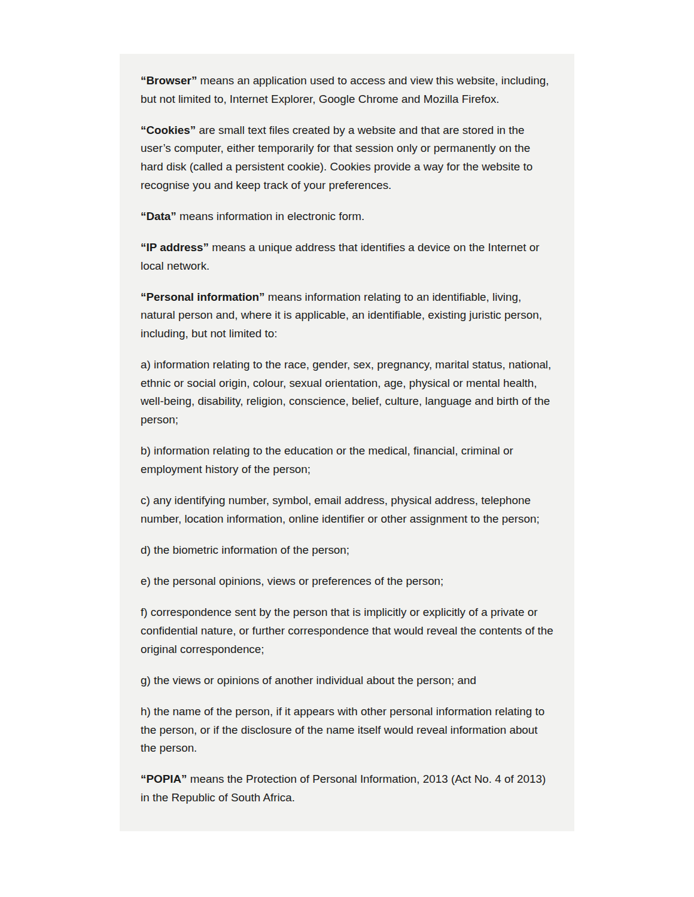“Browser” means an application used to access and view this website, including, but not limited to, Internet Explorer, Google Chrome and Mozilla Firefox.
“Cookies” are small text files created by a website and that are stored in the user’s computer, either temporarily for that session only or permanently on the hard disk (called a persistent cookie). Cookies provide a way for the website to recognise you and keep track of your preferences.
“Data” means information in electronic form.
“IP address” means a unique address that identifies a device on the Internet or local network.
“Personal information” means information relating to an identifiable, living, natural person and, where it is applicable, an identifiable, existing juristic person, including, but not limited to:
a) information relating to the race, gender, sex, pregnancy, marital status, national, ethnic or social origin, colour, sexual orientation, age, physical or mental health, well-being, disability, religion, conscience, belief, culture, language and birth of the person;
b) information relating to the education or the medical, financial, criminal or employment history of the person;
c) any identifying number, symbol, email address, physical address, telephone number, location information, online identifier or other assignment to the person;
d) the biometric information of the person;
e) the personal opinions, views or preferences of the person;
f) correspondence sent by the person that is implicitly or explicitly of a private or confidential nature, or further correspondence that would reveal the contents of the original correspondence;
g) the views or opinions of another individual about the person; and
h) the name of the person, if it appears with other personal information relating to the person, or if the disclosure of the name itself would reveal information about the person.
“POPIA” means the Protection of Personal Information, 2013 (Act No. 4 of 2013) in the Republic of South Africa.